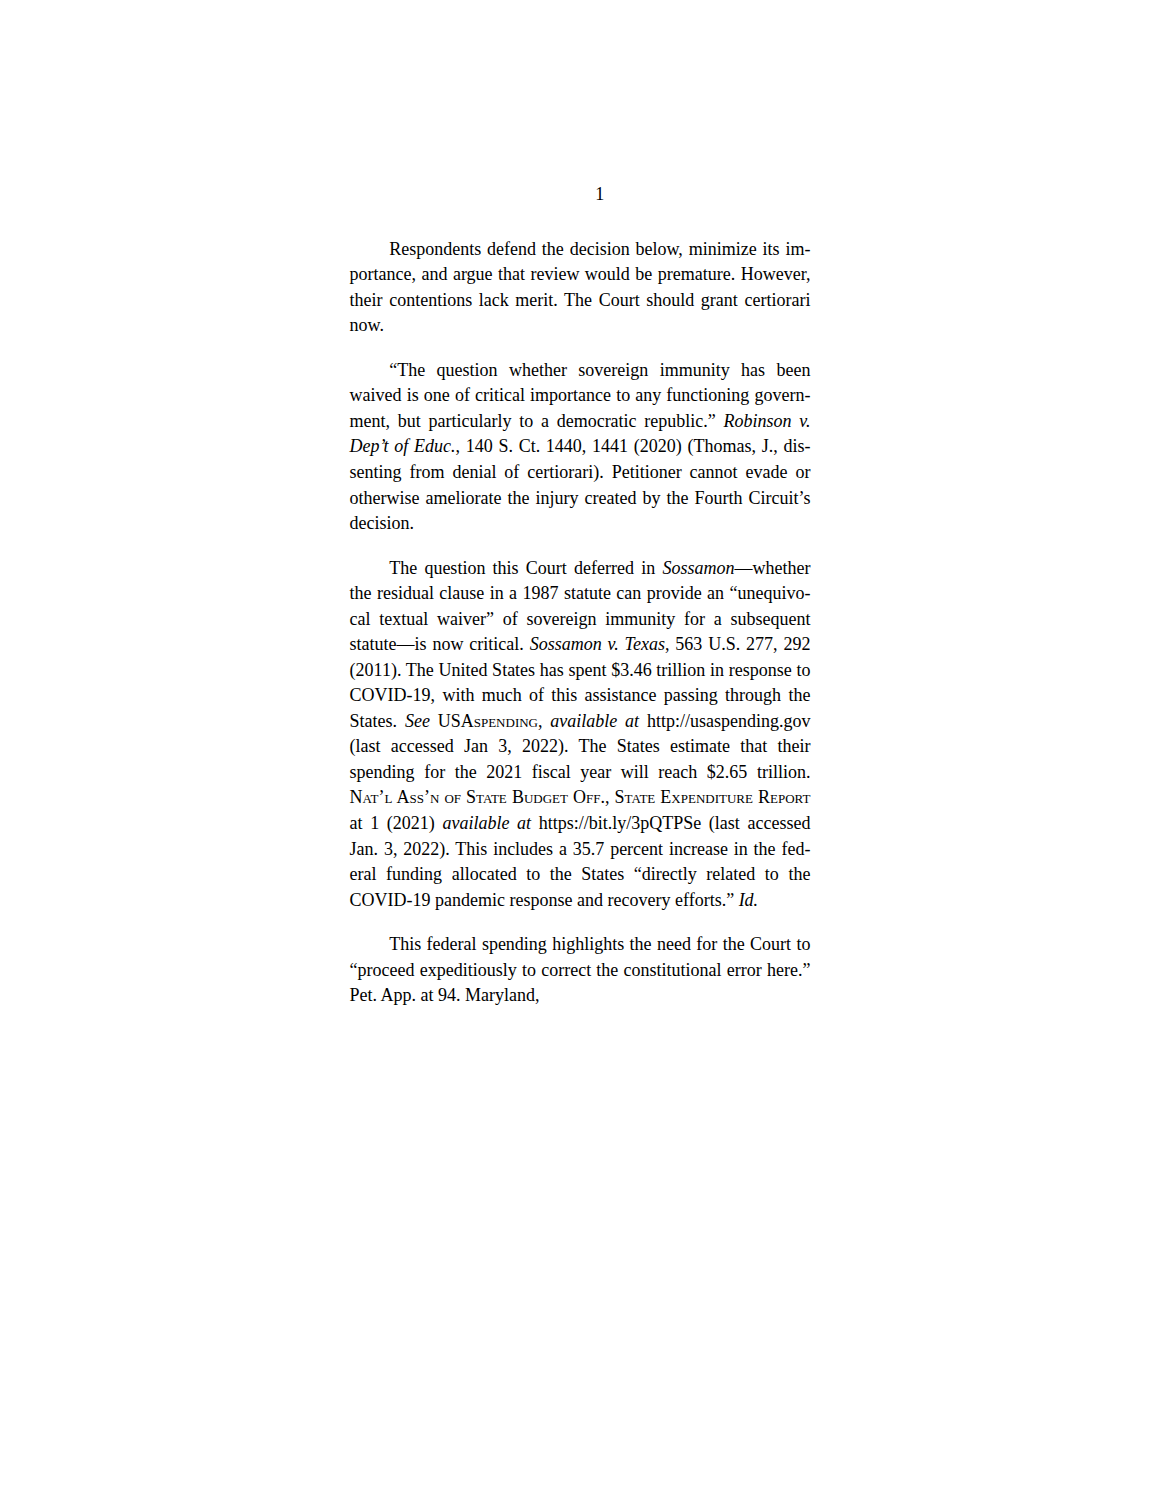1
Respondents defend the decision below, minimize its importance, and argue that review would be premature. However, their contentions lack merit. The Court should grant certiorari now.
“The question whether sovereign immunity has been waived is one of critical importance to any functioning government, but particularly to a democratic republic.” Robinson v. Dep’t of Educ., 140 S. Ct. 1440, 1441 (2020) (Thomas, J., dissenting from denial of certiorari). Petitioner cannot evade or otherwise ameliorate the injury created by the Fourth Circuit’s decision.
The question this Court deferred in Sossamon—whether the residual clause in a 1987 statute can provide an “unequivocal textual waiver” of sovereign immunity for a subsequent statute—is now critical. Sossamon v. Texas, 563 U.S. 277, 292 (2011). The United States has spent $3.46 trillion in response to COVID-19, with much of this assistance passing through the States. See USAspending, available at http://usaspending.gov (last accessed Jan 3, 2022). The States estimate that their spending for the 2021 fiscal year will reach $2.65 trillion. Nat’l Ass’n of State Budget Off., State Expenditure Report at 1 (2021) available at https://bit.ly/3pQTPSe (last accessed Jan. 3, 2022). This includes a 35.7 percent increase in the federal funding allocated to the States “directly related to the COVID-19 pandemic response and recovery efforts.” Id.
This federal spending highlights the need for the Court to “proceed expeditiously to correct the constitutional error here.” Pet. App. at 94. Maryland,